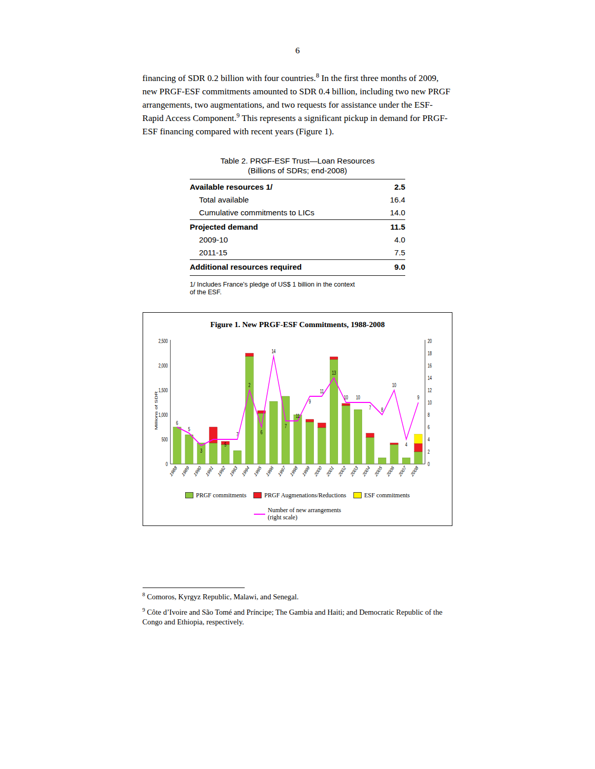6
financing of SDR 0.2 billion with four countries.8 In the first three months of 2009, new PRGF-ESF commitments amounted to SDR 0.4 billion, including two new PRGF arrangements, two augmentations, and two requests for assistance under the ESF-Rapid Access Component.9 This represents a significant pickup in demand for PRGF-ESF financing compared with recent years (Figure 1).
Table 2. PRGF-ESF Trust—Loan Resources
(Billions of SDRs; end-2008)
| Available resources 1/ | 2.5 |
| Total available | 16.4 |
| Cumulative commitments to LICs | 14.0 |
| Projected demand | 11.5 |
| 2009-10 | 4.0 |
| 2011-15 | 7.5 |
| Additional resources required | 9.0 |
1/ Includes France's pledge of US$ 1 billion in the context of the ESF.
Figure 1. New PRGF-ESF Commitments, 1988-2008
2,500 2,000 1,500 1,000 500 0 20 18 16 14 12 10 8 6 4 2 0 6 5 3 5 7 2 6 14 7 11 9 11 13 10 10 7 8 10 4 9 1988 1989 1990 1991 1992 1993 1994 1995 1996 1997 1998 1999 2000 2001 2002 2003 2004 2005 2006 2007 2008 Millions of SDR
PRGF commitments PRGF Augmenations/Reductions ESF commitments Number of new arrangements
(right scale)
8 Comoros, Kyrgyz Republic, Malawi, and Senegal.
9 Côte d’Ivoire and São Tomé and Príncipe; The Gambia and Haiti; and Democratic Republic of the Congo and Ethiopia, respectively.